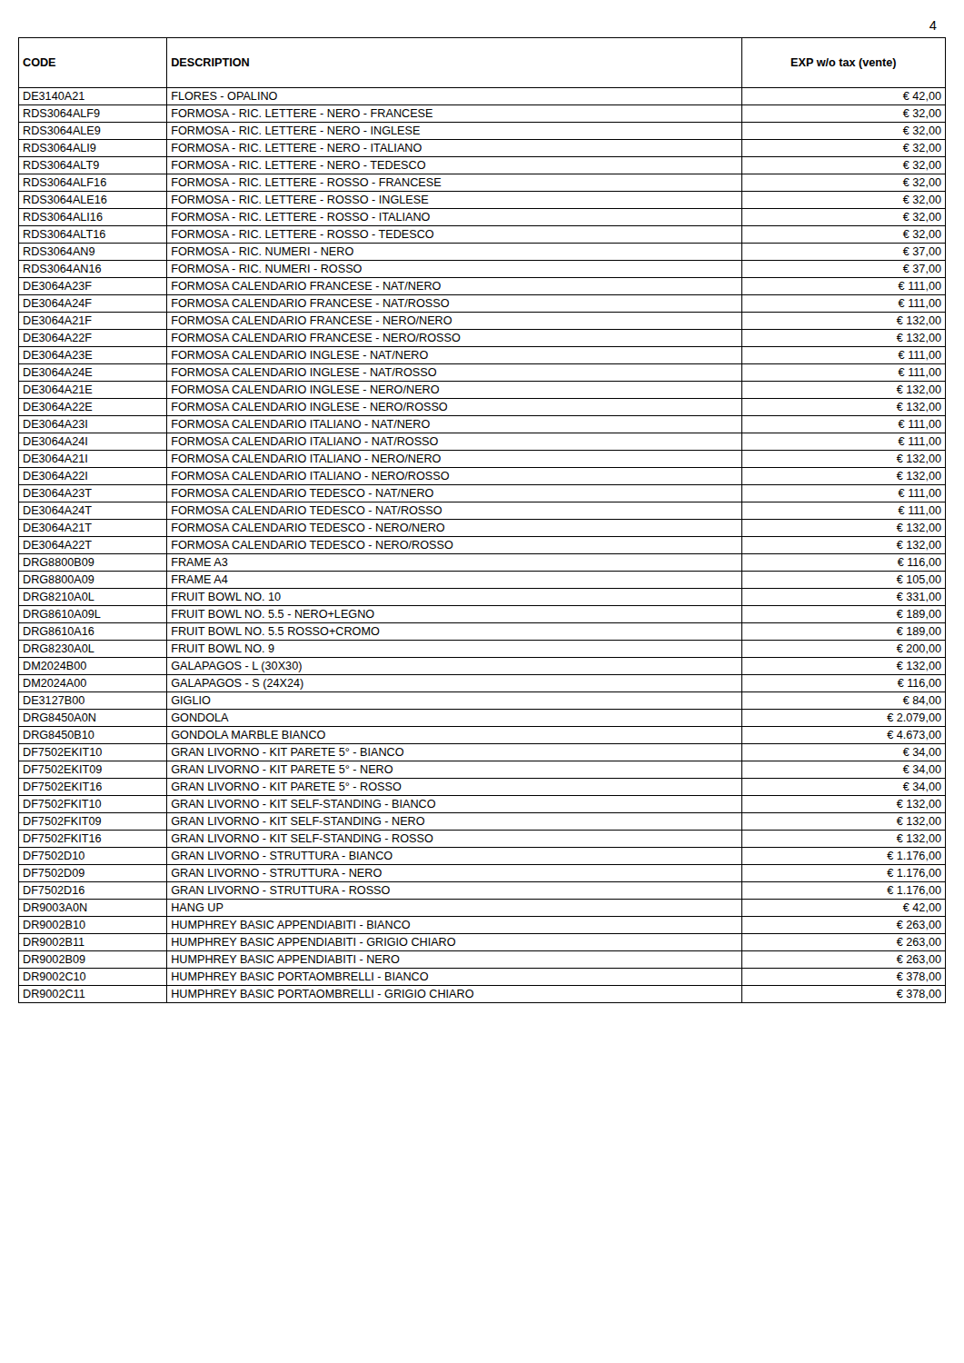4
| CODE | DESCRIPTION | EXP w/o tax (vente) |
| --- | --- | --- |
| DE3140A21 | FLORES - OPALINO | € 42,00 |
| RDS3064ALF9 | FORMOSA - RIC. LETTERE - NERO - FRANCESE | € 32,00 |
| RDS3064ALE9 | FORMOSA - RIC. LETTERE - NERO - INGLESE | € 32,00 |
| RDS3064ALI9 | FORMOSA - RIC. LETTERE - NERO - ITALIANO | € 32,00 |
| RDS3064ALT9 | FORMOSA - RIC. LETTERE - NERO - TEDESCO | € 32,00 |
| RDS3064ALF16 | FORMOSA - RIC. LETTERE - ROSSO - FRANCESE | € 32,00 |
| RDS3064ALE16 | FORMOSA - RIC. LETTERE - ROSSO - INGLESE | € 32,00 |
| RDS3064ALI16 | FORMOSA - RIC. LETTERE - ROSSO - ITALIANO | € 32,00 |
| RDS3064ALT16 | FORMOSA - RIC. LETTERE - ROSSO - TEDESCO | € 32,00 |
| RDS3064AN9 | FORMOSA - RIC. NUMERI - NERO | € 37,00 |
| RDS3064AN16 | FORMOSA - RIC. NUMERI - ROSSO | € 37,00 |
| DE3064A23F | FORMOSA CALENDARIO FRANCESE - NAT/NERO | € 111,00 |
| DE3064A24F | FORMOSA CALENDARIO FRANCESE - NAT/ROSSO | € 111,00 |
| DE3064A21F | FORMOSA CALENDARIO FRANCESE - NERO/NERO | € 132,00 |
| DE3064A22F | FORMOSA CALENDARIO FRANCESE - NERO/ROSSO | € 132,00 |
| DE3064A23E | FORMOSA CALENDARIO INGLESE - NAT/NERO | € 111,00 |
| DE3064A24E | FORMOSA CALENDARIO INGLESE - NAT/ROSSO | € 111,00 |
| DE3064A21E | FORMOSA CALENDARIO INGLESE - NERO/NERO | € 132,00 |
| DE3064A22E | FORMOSA CALENDARIO INGLESE - NERO/ROSSO | € 132,00 |
| DE3064A23I | FORMOSA CALENDARIO ITALIANO - NAT/NERO | € 111,00 |
| DE3064A24I | FORMOSA CALENDARIO ITALIANO - NAT/ROSSO | € 111,00 |
| DE3064A21I | FORMOSA CALENDARIO ITALIANO - NERO/NERO | € 132,00 |
| DE3064A22I | FORMOSA CALENDARIO ITALIANO - NERO/ROSSO | € 132,00 |
| DE3064A23T | FORMOSA CALENDARIO TEDESCO - NAT/NERO | € 111,00 |
| DE3064A24T | FORMOSA CALENDARIO TEDESCO - NAT/ROSSO | € 111,00 |
| DE3064A21T | FORMOSA CALENDARIO TEDESCO - NERO/NERO | € 132,00 |
| DE3064A22T | FORMOSA CALENDARIO TEDESCO - NERO/ROSSO | € 132,00 |
| DRG8800B09 | FRAME A3 | € 116,00 |
| DRG8800A09 | FRAME A4 | € 105,00 |
| DRG8210A0L | FRUIT BOWL NO. 10 | € 331,00 |
| DRG8610A09L | FRUIT BOWL NO. 5.5 - NERO+LEGNO | € 189,00 |
| DRG8610A16 | FRUIT BOWL NO. 5.5 ROSSO+CROMO | € 189,00 |
| DRG8230A0L | FRUIT BOWL NO. 9 | € 200,00 |
| DM2024B00 | GALAPAGOS - L (30X30) | € 132,00 |
| DM2024A00 | GALAPAGOS - S (24X24) | € 116,00 |
| DE3127B00 | GIGLIO | € 84,00 |
| DRG8450A0N | GONDOLA | € 2.079,00 |
| DRG8450B10 | GONDOLA MARBLE BIANCO | € 4.673,00 |
| DF7502EKIT10 | GRAN LIVORNO - KIT PARETE 5° - BIANCO | € 34,00 |
| DF7502EKIT09 | GRAN LIVORNO - KIT PARETE 5° - NERO | € 34,00 |
| DF7502EKIT16 | GRAN LIVORNO - KIT PARETE 5° - ROSSO | € 34,00 |
| DF7502FKIT10 | GRAN LIVORNO - KIT SELF-STANDING - BIANCO | € 132,00 |
| DF7502FKIT09 | GRAN LIVORNO - KIT SELF-STANDING - NERO | € 132,00 |
| DF7502FKIT16 | GRAN LIVORNO - KIT SELF-STANDING - ROSSO | € 132,00 |
| DF7502D10 | GRAN LIVORNO - STRUTTURA - BIANCO | € 1.176,00 |
| DF7502D09 | GRAN LIVORNO - STRUTTURA - NERO | € 1.176,00 |
| DF7502D16 | GRAN LIVORNO - STRUTTURA - ROSSO | € 1.176,00 |
| DR9003A0N | HANG UP | € 42,00 |
| DR9002B10 | HUMPHREY BASIC APPENDIABITI - BIANCO | € 263,00 |
| DR9002B11 | HUMPHREY BASIC APPENDIABITI - GRIGIO CHIARO | € 263,00 |
| DR9002B09 | HUMPHREY BASIC APPENDIABITI - NERO | € 263,00 |
| DR9002C10 | HUMPHREY BASIC PORTAOMBRELLI - BIANCO | € 378,00 |
| DR9002C11 | HUMPHREY BASIC PORTAOMBRELLI - GRIGIO CHIARO | € 378,00 |